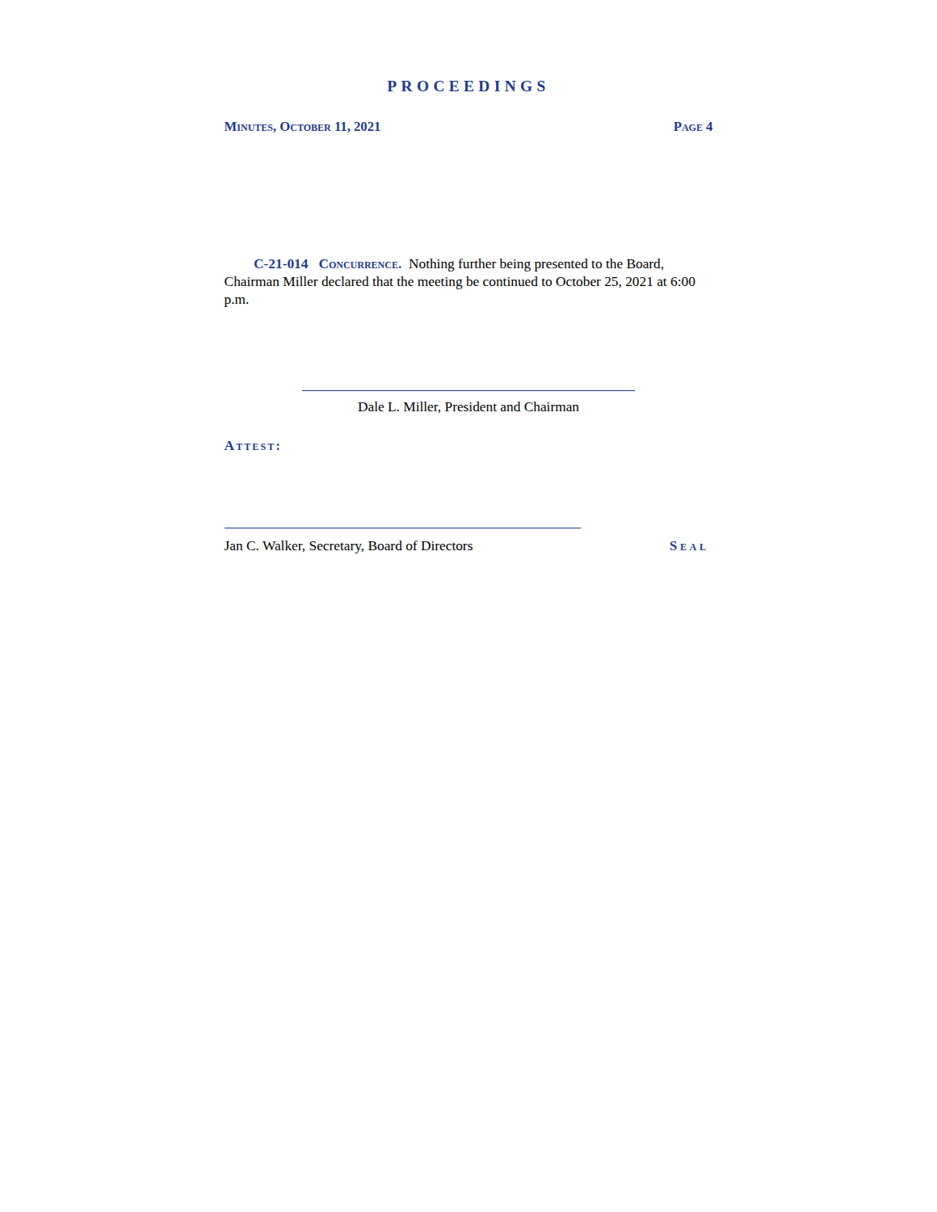PROCEEDINGS
Minutes, October 11, 2021
Page 4
C-21-014 Concurrence. Nothing further being presented to the Board, Chairman Miller declared that the meeting be continued to October 25, 2021 at 6:00 p.m.
Dale L. Miller, President and Chairman
Attest:
Jan C. Walker, Secretary, Board of Directors
Seal